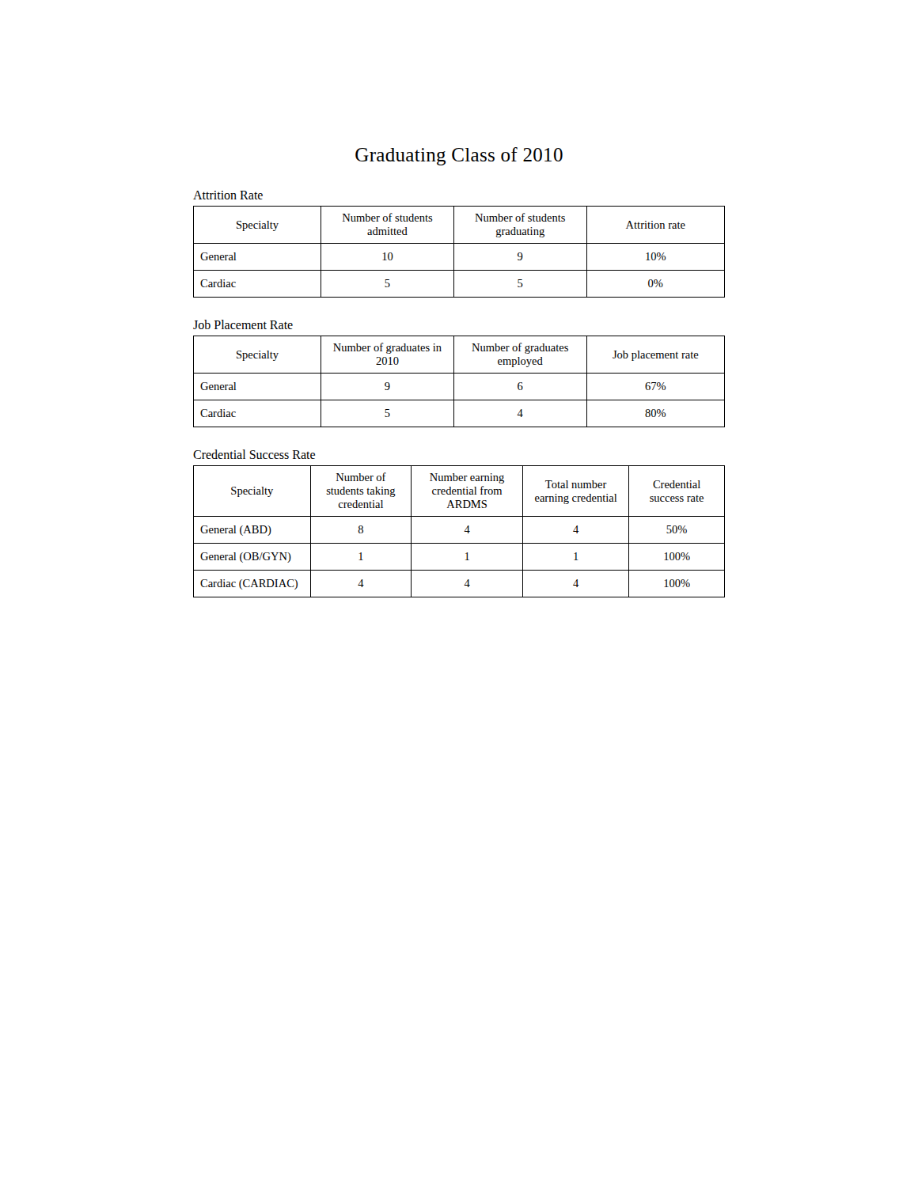Graduating Class of 2010
Attrition Rate
| Specialty | Number of students admitted | Number of students graduating | Attrition rate |
| --- | --- | --- | --- |
| General | 10 | 9 | 10% |
| Cardiac | 5 | 5 | 0% |
Job Placement Rate
| Specialty | Number of graduates in 2010 | Number of graduates employed | Job placement rate |
| --- | --- | --- | --- |
| General | 9 | 6 | 67% |
| Cardiac | 5 | 4 | 80% |
Credential Success Rate
| Specialty | Number of students taking credential | Number earning credential from ARDMS | Total number earning credential | Credential success rate |
| --- | --- | --- | --- | --- |
| General (ABD) | 8 | 4 | 4 | 50% |
| General (OB/GYN) | 1 | 1 | 1 | 100% |
| Cardiac (CARDIAC) | 4 | 4 | 4 | 100% |